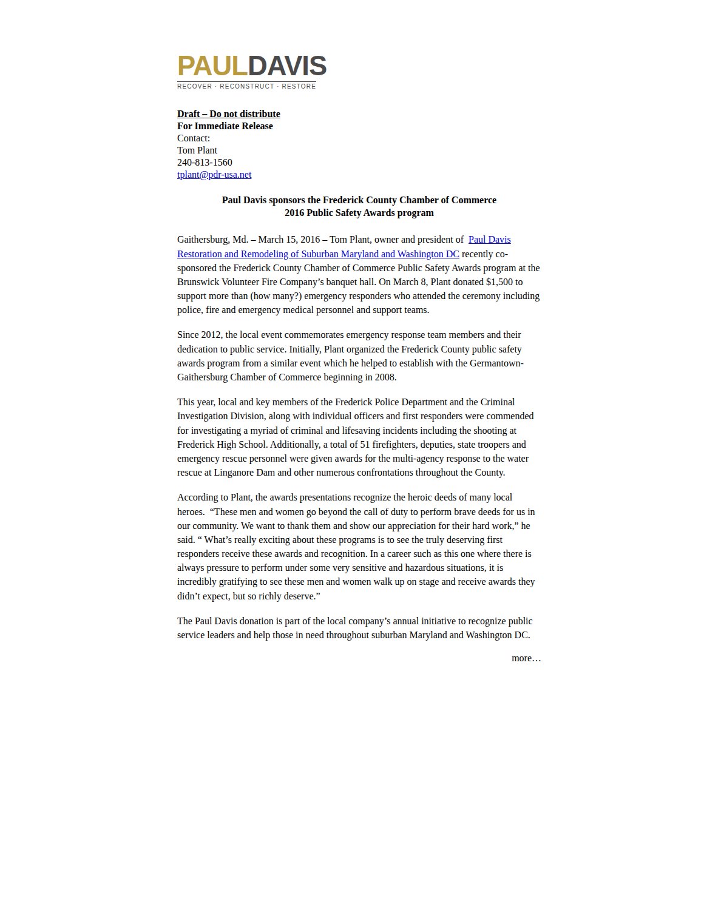PAUL DAVIS
RECOVER · RECONSTRUCT · RESTORE
Draft – Do not distribute
For Immediate Release
Contact:
Tom Plant
240-813-1560
tplant@pdr-usa.net
Paul Davis sponsors the Frederick County Chamber of Commerce
2016 Public Safety Awards program
Gaithersburg, Md. – March 15, 2016 – Tom Plant, owner and president of Paul Davis Restoration and Remodeling of Suburban Maryland and Washington DC recently co-sponsored the Frederick County Chamber of Commerce Public Safety Awards program at the Brunswick Volunteer Fire Company’s banquet hall. On March 8, Plant donated $1,500 to support more than (how many?) emergency responders who attended the ceremony including police, fire and emergency medical personnel and support teams.
Since 2012, the local event commemorates emergency response team members and their dedication to public service. Initially, Plant organized the Frederick County public safety awards program from a similar event which he helped to establish with the Germantown-Gaithersburg Chamber of Commerce beginning in 2008.
This year, local and key members of the Frederick Police Department and the Criminal Investigation Division, along with individual officers and first responders were commended for investigating a myriad of criminal and lifesaving incidents including the shooting at Frederick High School. Additionally, a total of 51 firefighters, deputies, state troopers and emergency rescue personnel were given awards for the multi-agency response to the water rescue at Linganore Dam and other numerous confrontations throughout the County.
According to Plant, the awards presentations recognize the heroic deeds of many local heroes. “These men and women go beyond the call of duty to perform brave deeds for us in our community. We want to thank them and show our appreciation for their hard work,” he said. “ What’s really exciting about these programs is to see the truly deserving first responders receive these awards and recognition. In a career such as this one where there is always pressure to perform under some very sensitive and hazardous situations, it is incredibly gratifying to see these men and women walk up on stage and receive awards they didn’t expect, but so richly deserve.”
The Paul Davis donation is part of the local company’s annual initiative to recognize public service leaders and help those in need throughout suburban Maryland and Washington DC.
more…